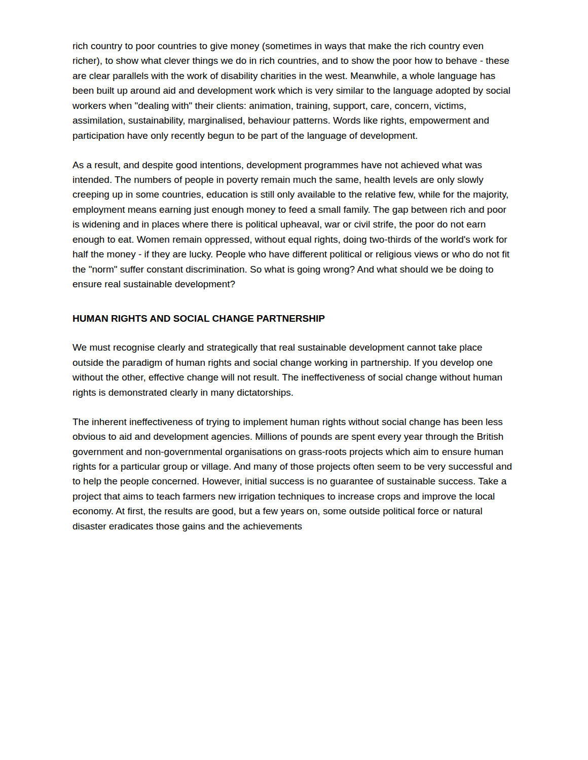rich country to poor countries to give money (sometimes in ways that make the rich country even richer), to show what clever things we do in rich countries, and to show the poor how to behave - these are clear parallels with the work of disability charities in the west. Meanwhile, a whole language has been built up around aid and development work which is very similar to the language adopted by social workers when "dealing with" their clients: animation, training, support, care, concern, victims, assimilation, sustainability, marginalised, behaviour patterns. Words like rights, empowerment and participation have only recently begun to be part of the language of development.
As a result, and despite good intentions, development programmes have not achieved what was intended. The numbers of people in poverty remain much the same, health levels are only slowly creeping up in some countries, education is still only available to the relative few, while for the majority, employment means earning just enough money to feed a small family. The gap between rich and poor is widening and in places where there is political upheaval, war or civil strife, the poor do not earn enough to eat. Women remain oppressed, without equal rights, doing two-thirds of the world's work for half the money - if they are lucky. People who have different political or religious views or who do not fit the "norm" suffer constant discrimination. So what is going wrong? And what should we be doing to ensure real sustainable development?
Human Rights and Social Change Partnership
We must recognise clearly and strategically that real sustainable development cannot take place outside the paradigm of human rights and social change working in partnership. If you develop one without the other, effective change will not result. The ineffectiveness of social change without human rights is demonstrated clearly in many dictatorships.
The inherent ineffectiveness of trying to implement human rights without social change has been less obvious to aid and development agencies. Millions of pounds are spent every year through the British government and non-governmental organisations on grass-roots projects which aim to ensure human rights for a particular group or village. And many of those projects often seem to be very successful and to help the people concerned. However, initial success is no guarantee of sustainable success. Take a project that aims to teach farmers new irrigation techniques to increase crops and improve the local economy. At first, the results are good, but a few years on, some outside political force or natural disaster eradicates those gains and the achievements